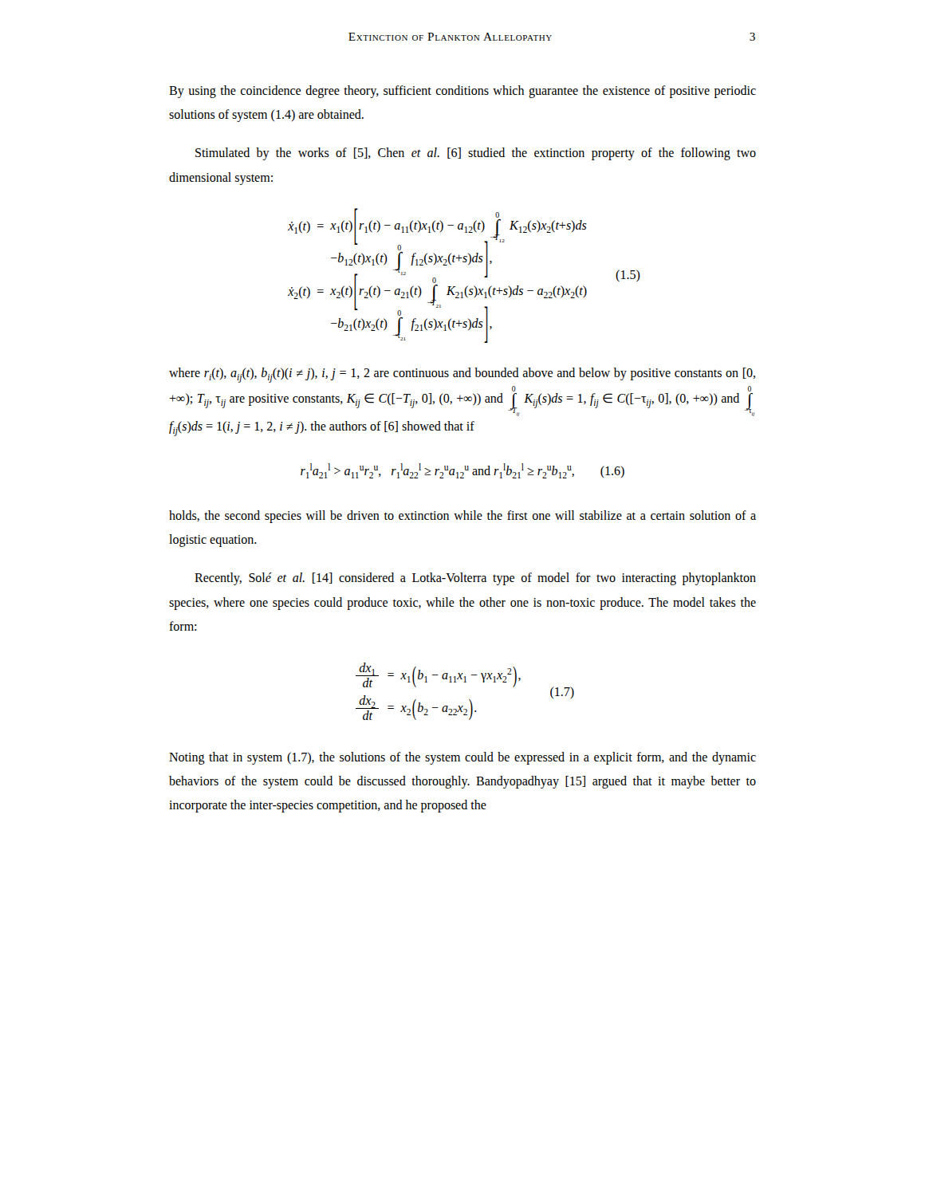Extinction of Plankton Allelopathy 3
By using the coincidence degree theory, sufficient conditions which guarantee the existence of positive periodic solutions of system (1.4) are obtained.
Stimulated by the works of [5], Chen et al. [6] studied the extinction property of the following two dimensional system:
| ẋ 1 ( t ) | = | x 1 ( t ) [ r 1 ( t ) − a 11 ( t ) x 1 ( t ) − a 12 ( t ) 0 ∫ − T 12 K 12 ( s ) x 2 ( t + s ) ds |
| | | − b 12 ( t ) x 1 ( t ) 0 ∫ −τ 12 f 12 ( s ) x 2 ( t + s ) ds ] , |
| ẋ 2 ( t ) | = | x 2 ( t ) [ r 2 ( t ) − a 21 ( t ) 0 ∫ − T 21 K 21 ( s ) x 1 ( t + s ) ds − a 22 ( t ) x 2 ( t ) |
| | | − b 21 ( t ) x 2 ( t ) 0 ∫ −τ 21 f 21 ( s ) x 1 ( t + s ) ds ] , |
(1.5)
where ri(t), aij(t), bij(t)(i ≠ j), i, j = 1, 2 are continuous and bounded above and below by positive constants on [0, +∞); Tij, τij are positive constants, Kij ∈ C([−Tij, 0], (0, +∞)) and 0∫−Tij Kij(s)ds = 1, fij ∈ C([−τij, 0], (0, +∞)) and 0∫−τij fij(s)ds = 1(i, j = 1, 2, i ≠ j). the authors of [6] showed that if
r1la21l > a11ur2u, r1la22l ≥ r2ua12u and r1lb21l ≥ r2ub12u,
(1.6)
holds, the second species will be driven to extinction while the first one will stabilize at a certain solution of a logistic equation.
Recently, Solé et al. [14] considered a Lotka-Volterra type of model for two interacting phytoplankton species, where one species could produce toxic, while the other one is non-toxic produce. The model takes the form:
| dx 1 dt | = | x 1 ( b 1 − a 11 x 1 − γ x 1 x 2 2 ) , |
| dx 2 dt | = | x 2 ( b 2 − a 22 x 2 ) . |
(1.7)
Noting that in system (1.7), the solutions of the system could be expressed in a explicit form, and the dynamic behaviors of the system could be discussed thoroughly. Bandyopadhyay [15] argued that it maybe better to incorporate the inter-species competition, and he proposed the